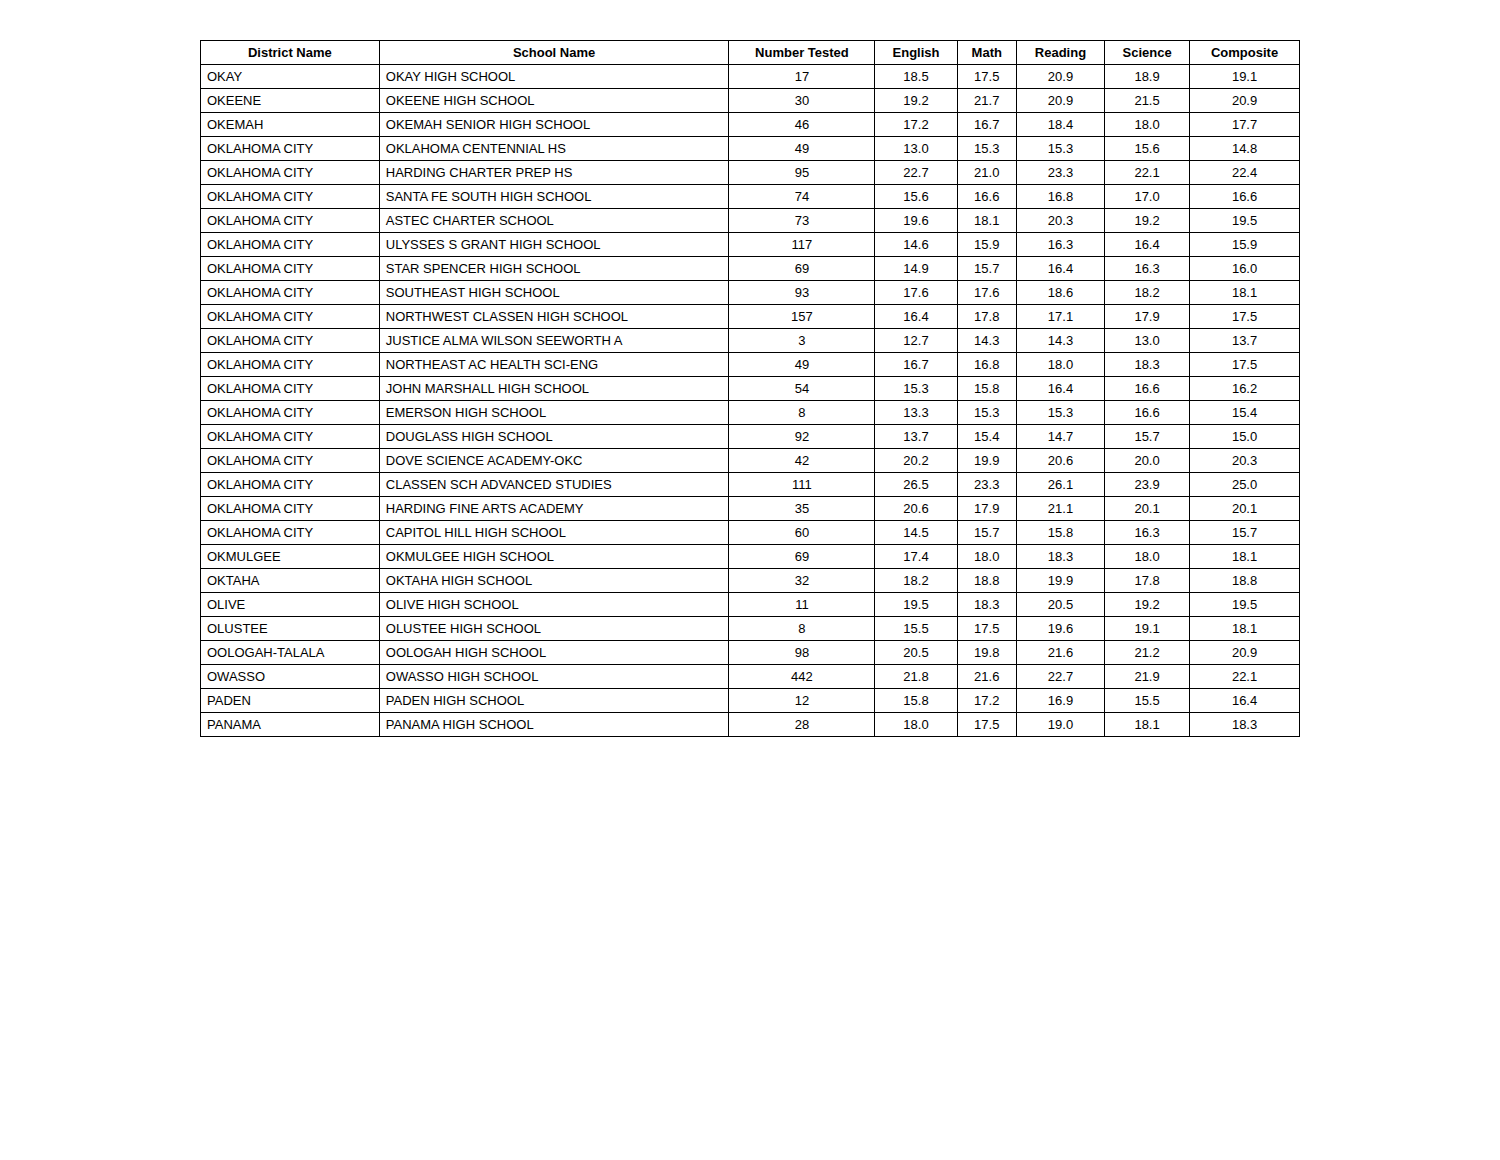ACT Average Scores by District and School
| District Name | School Name | Number Tested | English | Math | Reading | Science | Composite |
| --- | --- | --- | --- | --- | --- | --- | --- |
| OKAY | OKAY HIGH SCHOOL | 17 | 18.5 | 17.5 | 20.9 | 18.9 | 19.1 |
| OKEENE | OKEENE HIGH SCHOOL | 30 | 19.2 | 21.7 | 20.9 | 21.5 | 20.9 |
| OKEMAH | OKEMAH SENIOR HIGH SCHOOL | 46 | 17.2 | 16.7 | 18.4 | 18.0 | 17.7 |
| OKLAHOMA CITY | OKLAHOMA CENTENNIAL HS | 49 | 13.0 | 15.3 | 15.3 | 15.6 | 14.8 |
| OKLAHOMA CITY | HARDING CHARTER PREP HS | 95 | 22.7 | 21.0 | 23.3 | 22.1 | 22.4 |
| OKLAHOMA CITY | SANTA FE SOUTH HIGH SCHOOL | 74 | 15.6 | 16.6 | 16.8 | 17.0 | 16.6 |
| OKLAHOMA CITY | ASTEC CHARTER SCHOOL | 73 | 19.6 | 18.1 | 20.3 | 19.2 | 19.5 |
| OKLAHOMA CITY | ULYSSES S GRANT HIGH SCHOOL | 117 | 14.6 | 15.9 | 16.3 | 16.4 | 15.9 |
| OKLAHOMA CITY | STAR SPENCER HIGH SCHOOL | 69 | 14.9 | 15.7 | 16.4 | 16.3 | 16.0 |
| OKLAHOMA CITY | SOUTHEAST HIGH SCHOOL | 93 | 17.6 | 17.6 | 18.6 | 18.2 | 18.1 |
| OKLAHOMA CITY | NORTHWEST CLASSEN HIGH SCHOOL | 157 | 16.4 | 17.8 | 17.1 | 17.9 | 17.5 |
| OKLAHOMA CITY | JUSTICE ALMA WILSON SEEWORTH A | 3 | 12.7 | 14.3 | 14.3 | 13.0 | 13.7 |
| OKLAHOMA CITY | NORTHEAST AC HEALTH SCI-ENG | 49 | 16.7 | 16.8 | 18.0 | 18.3 | 17.5 |
| OKLAHOMA CITY | JOHN MARSHALL HIGH SCHOOL | 54 | 15.3 | 15.8 | 16.4 | 16.6 | 16.2 |
| OKLAHOMA CITY | EMERSON HIGH SCHOOL | 8 | 13.3 | 15.3 | 15.3 | 16.6 | 15.4 |
| OKLAHOMA CITY | DOUGLASS HIGH SCHOOL | 92 | 13.7 | 15.4 | 14.7 | 15.7 | 15.0 |
| OKLAHOMA CITY | DOVE SCIENCE ACADEMY-OKC | 42 | 20.2 | 19.9 | 20.6 | 20.0 | 20.3 |
| OKLAHOMA CITY | CLASSEN SCH ADVANCED STUDIES | 111 | 26.5 | 23.3 | 26.1 | 23.9 | 25.0 |
| OKLAHOMA CITY | HARDING FINE ARTS ACADEMY | 35 | 20.6 | 17.9 | 21.1 | 20.1 | 20.1 |
| OKLAHOMA CITY | CAPITOL HILL HIGH SCHOOL | 60 | 14.5 | 15.7 | 15.8 | 16.3 | 15.7 |
| OKMULGEE | OKMULGEE HIGH SCHOOL | 69 | 17.4 | 18.0 | 18.3 | 18.0 | 18.1 |
| OKTAHA | OKTAHA HIGH SCHOOL | 32 | 18.2 | 18.8 | 19.9 | 17.8 | 18.8 |
| OLIVE | OLIVE HIGH SCHOOL | 11 | 19.5 | 18.3 | 20.5 | 19.2 | 19.5 |
| OLUSTEE | OLUSTEE HIGH SCHOOL | 8 | 15.5 | 17.5 | 19.6 | 19.1 | 18.1 |
| OOLOGAH-TALALA | OOLOGAH HIGH SCHOOL | 98 | 20.5 | 19.8 | 21.6 | 21.2 | 20.9 |
| OWASSO | OWASSO HIGH SCHOOL | 442 | 21.8 | 21.6 | 22.7 | 21.9 | 22.1 |
| PADEN | PADEN HIGH SCHOOL | 12 | 15.8 | 17.2 | 16.9 | 15.5 | 16.4 |
| PANAMA | PANAMA HIGH SCHOOL | 28 | 18.0 | 17.5 | 19.0 | 18.1 | 18.3 |